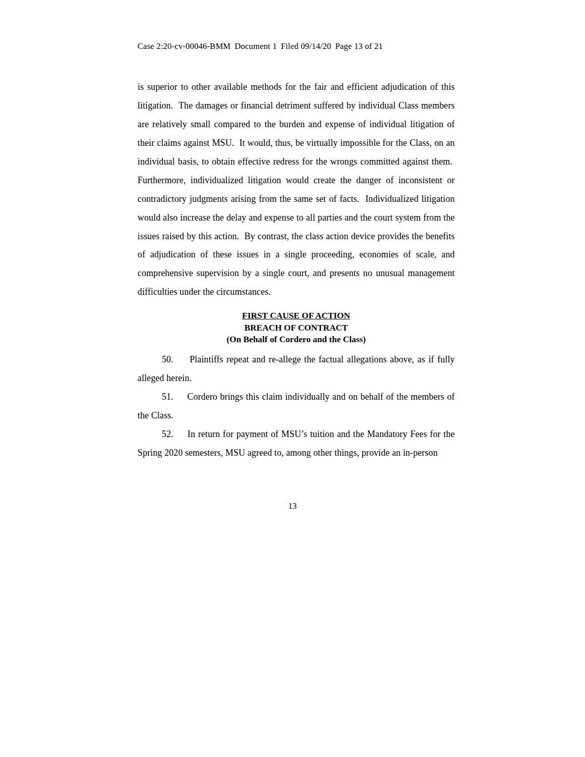Case 2:20-cv-00046-BMM Document 1 Filed 09/14/20 Page 13 of 21
is superior to other available methods for the fair and efficient adjudication of this litigation. The damages or financial detriment suffered by individual Class members are relatively small compared to the burden and expense of individual litigation of their claims against MSU. It would, thus, be virtually impossible for the Class, on an individual basis, to obtain effective redress for the wrongs committed against them. Furthermore, individualized litigation would create the danger of inconsistent or contradictory judgments arising from the same set of facts. Individualized litigation would also increase the delay and expense to all parties and the court system from the issues raised by this action. By contrast, the class action device provides the benefits of adjudication of these issues in a single proceeding, economies of scale, and comprehensive supervision by a single court, and presents no unusual management difficulties under the circumstances.
FIRST CAUSE OF ACTION
BREACH OF CONTRACT
(On Behalf of Cordero and the Class)
50. Plaintiffs repeat and re-allege the factual allegations above, as if fully alleged herein.
51. Cordero brings this claim individually and on behalf of the members of the Class.
52. In return for payment of MSU’s tuition and the Mandatory Fees for the Spring 2020 semesters, MSU agreed to, among other things, provide an in-person
13